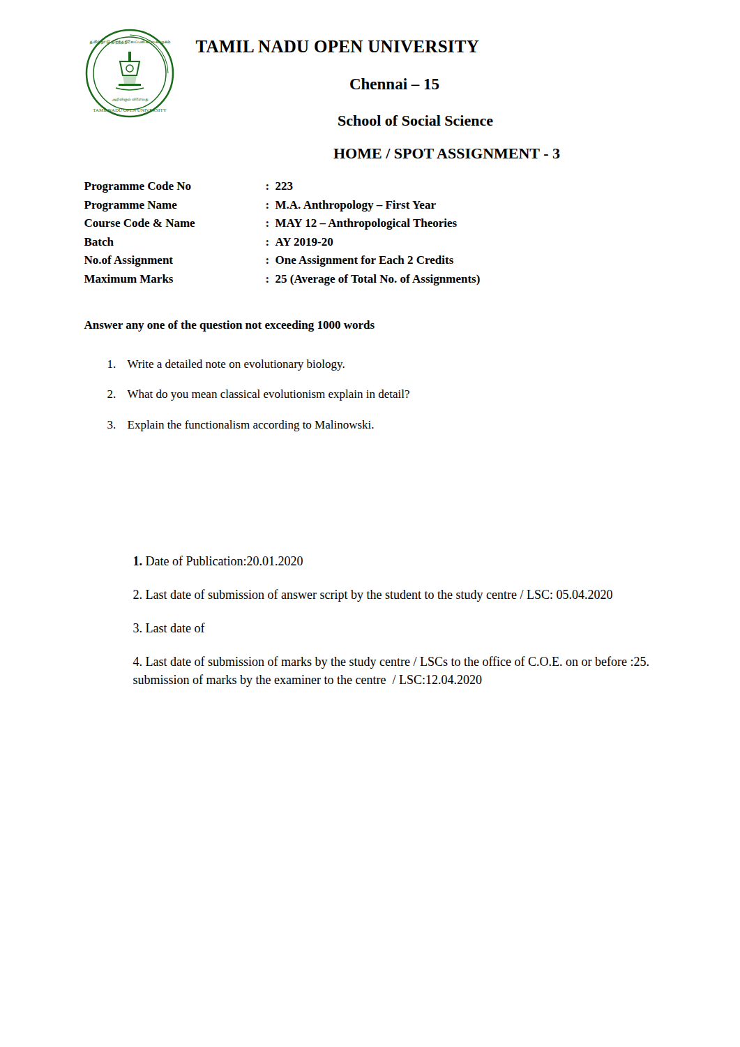தமிழ்நாடு திறந்தநிலைப் பல்கலைக்கழகம் TAMILNADU OPEN UNIVERSITY அறிவினால் விளைவது
TAMIL NADU OPEN UNIVERSITY
Chennai – 15
School of Social Science
HOME / SPOT ASSIGNMENT - 3
| Programme Code No | : | 223 |
| Programme Name | : | M.A. Anthropology – First Year |
| Course Code & Name | : | MAY 12 – Anthropological Theories |
| Batch | : | AY 2019-20 |
| No.of Assignment | : | One Assignment for Each 2 Credits |
| Maximum Marks | : | 25 (Average of Total No. of Assignments) |
Answer any one of the question not exceeding 1000 words
Write a detailed note on evolutionary biology.
What do you mean classical evolutionism explain in detail?
Explain the functionalism according to Malinowski.
1. Date of Publication:20.01.2020
2. Last date of submission of answer script by the student to the study centre / LSC: 05.04.2020
3. Last date of
4. Last date of submission of marks by the study centre / LSCs to the office of C.O.E. on or before :25. submission of marks by the examiner to the centre / LSC:12.04.2020